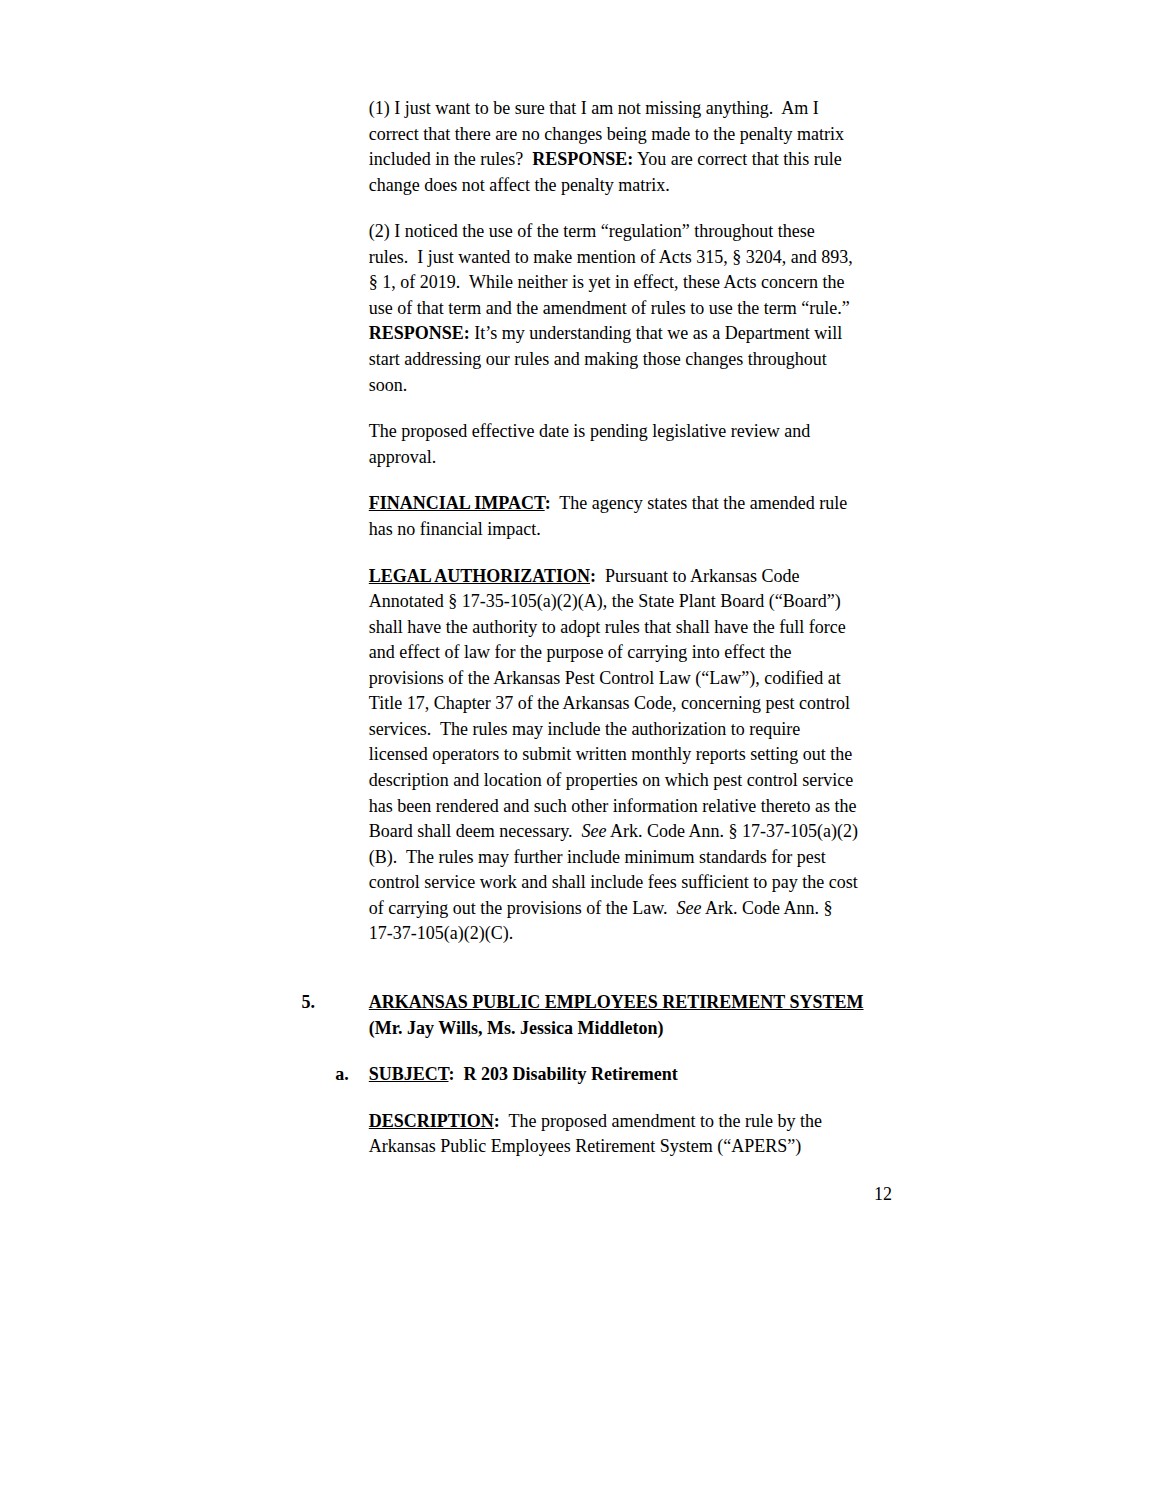(1) I just want to be sure that I am not missing anything. Am I correct that there are no changes being made to the penalty matrix included in the rules? RESPONSE: You are correct that this rule change does not affect the penalty matrix.
(2) I noticed the use of the term “regulation” throughout these rules. I just wanted to make mention of Acts 315, § 3204, and 893, § 1, of 2019. While neither is yet in effect, these Acts concern the use of that term and the amendment of rules to use the term “rule.” RESPONSE: It’s my understanding that we as a Department will start addressing our rules and making those changes throughout soon.
The proposed effective date is pending legislative review and approval.
FINANCIAL IMPACT: The agency states that the amended rule has no financial impact.
LEGAL AUTHORIZATION: Pursuant to Arkansas Code Annotated § 17-35-105(a)(2)(A), the State Plant Board (“Board”) shall have the authority to adopt rules that shall have the full force and effect of law for the purpose of carrying into effect the provisions of the Arkansas Pest Control Law (“Law”), codified at Title 17, Chapter 37 of the Arkansas Code, concerning pest control services. The rules may include the authorization to require licensed operators to submit written monthly reports setting out the description and location of properties on which pest control service has been rendered and such other information relative thereto as the Board shall deem necessary. See Ark. Code Ann. § 17-37-105(a)(2)(B). The rules may further include minimum standards for pest control service work and shall include fees sufficient to pay the cost of carrying out the provisions of the Law. See Ark. Code Ann. § 17-37-105(a)(2)(C).
5. ARKANSAS PUBLIC EMPLOYEES RETIREMENT SYSTEM (Mr. Jay Wills, Ms. Jessica Middleton)
a. SUBJECT: R 203 Disability Retirement
DESCRIPTION: The proposed amendment to the rule by the Arkansas Public Employees Retirement System (“APERS”)
12